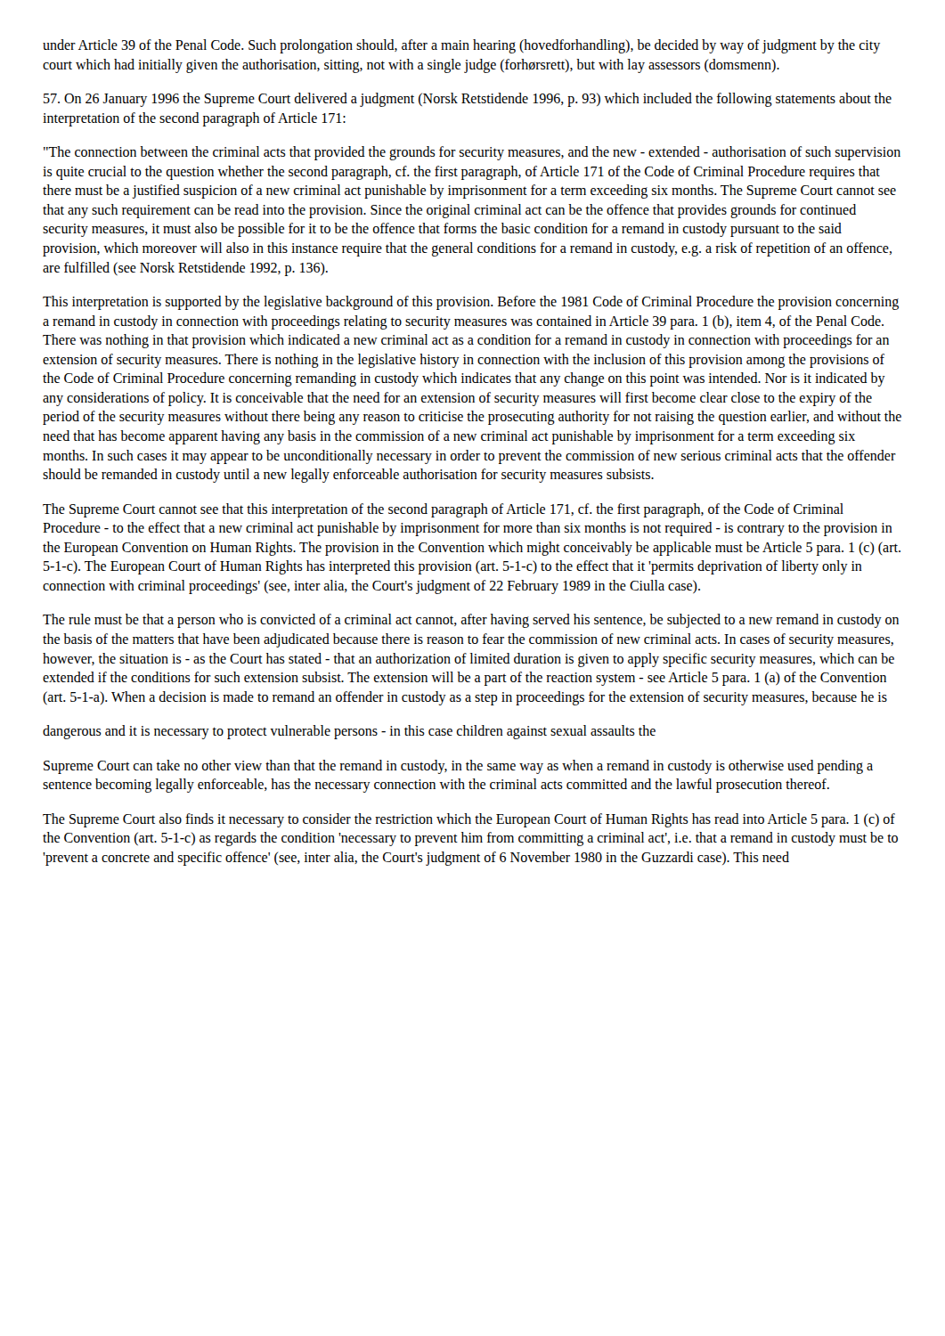under Article 39 of the Penal Code. Such prolongation should, after a main hearing (hovedforhandling), be decided by way of judgment by the city court which had initially given the authorisation, sitting, not with a single judge (forhørsrett), but with lay assessors (domsmenn).
57. On 26 January 1996 the Supreme Court delivered a judgment (Norsk Retstidende 1996, p. 93) which included the following statements about the interpretation of the second paragraph of Article 171:
"The connection between the criminal acts that provided the grounds for security measures, and the new - extended - authorisation of such supervision is quite crucial to the question whether the second paragraph, cf. the first paragraph, of Article 171 of the Code of Criminal Procedure requires that there must be a justified suspicion of a new criminal act punishable by imprisonment for a term exceeding six months. The Supreme Court cannot see that any such requirement can be read into the provision. Since the original criminal act can be the offence that provides grounds for continued security measures, it must also be possible for it to be the offence that forms the basic condition for a remand in custody pursuant to the said provision, which moreover will also in this instance require that the general conditions for a remand in custody, e.g. a risk of repetition of an offence, are fulfilled (see Norsk Retstidende 1992, p. 136).
This interpretation is supported by the legislative background of this provision. Before the 1981 Code of Criminal Procedure the provision concerning a remand in custody in connection with proceedings relating to security measures was contained in Article 39 para. 1 (b), item 4, of the Penal Code. There was nothing in that provision which indicated a new criminal act as a condition for a remand in custody in connection with proceedings for an extension of security measures. There is nothing in the legislative history in connection with the inclusion of this provision among the provisions of the Code of Criminal Procedure concerning remanding in custody which indicates that any change on this point was intended. Nor is it indicated by any considerations of policy. It is conceivable that the need for an extension of security measures will first become clear close to the expiry of the period of the security measures without there being any reason to criticise the prosecuting authority for not raising the question earlier, and without the need that has become apparent having any basis in the commission of a new criminal act punishable by imprisonment for a term exceeding six months. In such cases it may appear to be unconditionally necessary in order to prevent the commission of new serious criminal acts that the offender should be remanded in custody until a new legally enforceable authorisation for security measures subsists.
The Supreme Court cannot see that this interpretation of the second paragraph of Article 171, cf. the first paragraph, of the Code of Criminal Procedure - to the effect that a new criminal act punishable by imprisonment for more than six months is not required - is contrary to the provision in the European Convention on Human Rights. The provision in the Convention which might conceivably be applicable must be Article 5 para. 1 (c) (art. 5-1-c). The European Court of Human Rights has interpreted this provision (art. 5-1-c) to the effect that it 'permits deprivation of liberty only in connection with criminal proceedings' (see, inter alia, the Court's judgment of 22 February 1989 in the Ciulla case).
The rule must be that a person who is convicted of a criminal act cannot, after having served his sentence, be subjected to a new remand in custody on the basis of the matters that have been adjudicated because there is reason to fear the commission of new criminal acts. In cases of security measures, however, the situation is - as the Court has stated - that an authorization of limited duration is given to apply specific security measures, which can be extended if the conditions for such extension subsist. The extension will be a part of the reaction system - see Article 5 para. 1 (a) of the Convention (art. 5-1-a). When a decision is made to remand an offender in custody as a step in proceedings for the extension of security measures, because he is
dangerous and it is necessary to protect vulnerable persons - in this case children against sexual assaults the
Supreme Court can take no other view than that the remand in custody, in the same way as when a remand in custody is otherwise used pending a sentence becoming legally enforceable, has the necessary connection with the criminal acts committed and the lawful prosecution thereof.
The Supreme Court also finds it necessary to consider the restriction which the European Court of Human Rights has read into Article 5 para. 1 (c) of the Convention (art. 5-1-c) as regards the condition 'necessary to prevent him from committing a criminal act', i.e. that a remand in custody must be to 'prevent a concrete and specific offence' (see, inter alia, the Court's judgment of 6 November 1980 in the Guzzardi case). This need